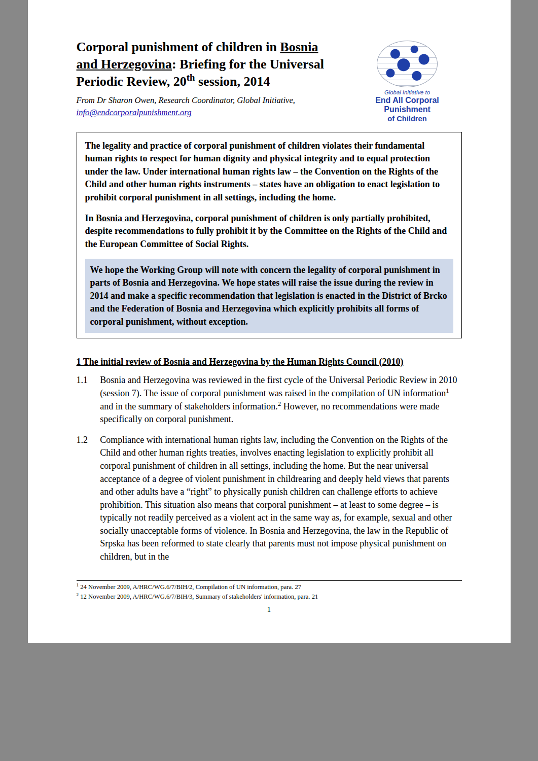Global Initiative to
End All Corporal Punishment
of Children
Corporal punishment of children in Bosnia and Herzegovina: Briefing for the Universal Periodic Review, 20th session, 2014
From Dr Sharon Owen, Research Coordinator, Global Initiative,
info@endcorporalpunishment.org
The legality and practice of corporal punishment of children violates their fundamental human rights to respect for human dignity and physical integrity and to equal protection under the law. Under international human rights law – the Convention on the Rights of the Child and other human rights instruments – states have an obligation to enact legislation to prohibit corporal punishment in all settings, including the home.
In Bosnia and Herzegovina, corporal punishment of children is only partially prohibited, despite recommendations to fully prohibit it by the Committee on the Rights of the Child and the European Committee of Social Rights.
We hope the Working Group will note with concern the legality of corporal punishment in parts of Bosnia and Herzegovina. We hope states will raise the issue during the review in 2014 and make a specific recommendation that legislation is enacted in the District of Brcko and the Federation of Bosnia and Herzegovina which explicitly prohibits all forms of corporal punishment, without exception.
1 The initial review of Bosnia and Herzegovina by the Human Rights Council (2010)
1.1 Bosnia and Herzegovina was reviewed in the first cycle of the Universal Periodic Review in 2010 (session 7). The issue of corporal punishment was raised in the compilation of UN information1 and in the summary of stakeholders information.2 However, no recommendations were made specifically on corporal punishment.
1.2 Compliance with international human rights law, including the Convention on the Rights of the Child and other human rights treaties, involves enacting legislation to explicitly prohibit all corporal punishment of children in all settings, including the home. But the near universal acceptance of a degree of violent punishment in childrearing and deeply held views that parents and other adults have a “right” to physically punish children can challenge efforts to achieve prohibition. This situation also means that corporal punishment – at least to some degree – is typically not readily perceived as a violent act in the same way as, for example, sexual and other socially unacceptable forms of violence. In Bosnia and Herzegovina, the law in the Republic of Srpska has been reformed to state clearly that parents must not impose physical punishment on children, but in the
1 24 November 2009, A/HRC/WG.6/7/BIH/2, Compilation of UN information, para. 27
2 12 November 2009, A/HRC/WG.6/7/BIH/3, Summary of stakeholders' information, para. 21
1